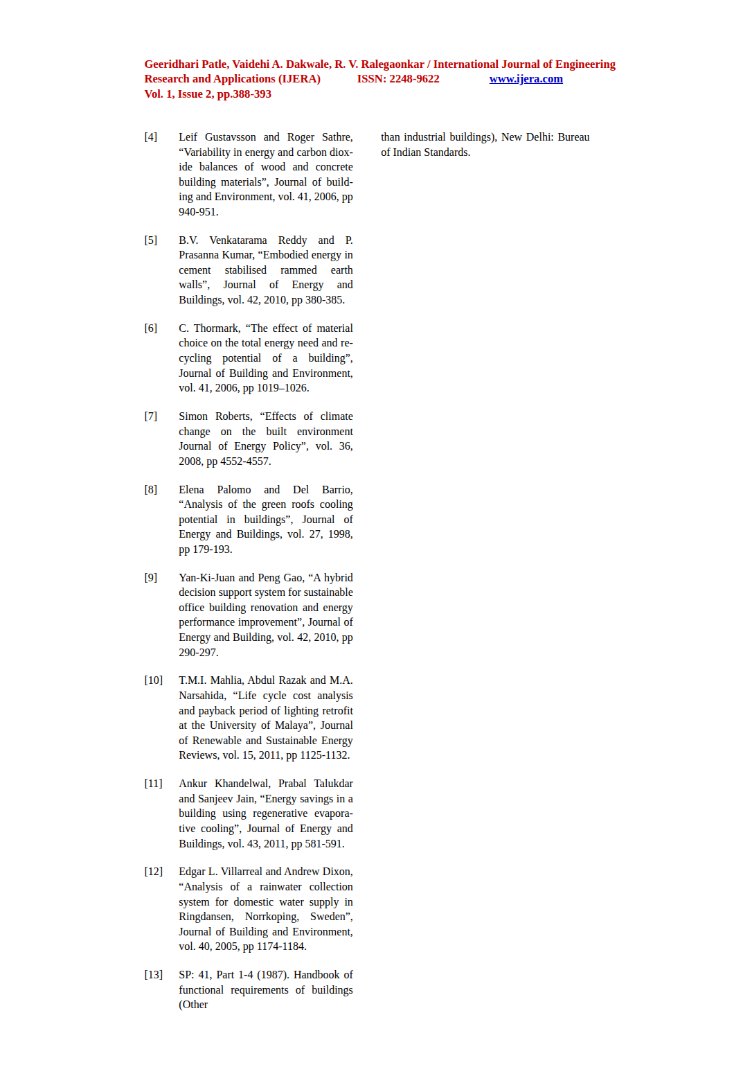Geeridhari Patle, Vaidehi A. Dakwale, R. V. Ralegaonkar / International Journal of Engineering Research and Applications (IJERA) ISSN: 2248-9622 www.ijera.com Vol. 1, Issue 2, pp.388-393
[4] Leif Gustavsson and Roger Sathre, “Variability in energy and carbon dioxide balances of wood and concrete building materials”, Journal of building and Environment, vol. 41, 2006, pp 940-951.
[5] B.V. Venkatarama Reddy and P. Prasanna Kumar, “Embodied energy in cement stabilised rammed earth walls”, Journal of Energy and Buildings, vol. 42, 2010, pp 380-385.
[6] C. Thormark, “The effect of material choice on the total energy need and recycling potential of a building”, Journal of Building and Environment, vol. 41, 2006, pp 1019–1026.
[7] Simon Roberts, “Effects of climate change on the built environment Journal of Energy Policy”, vol. 36, 2008, pp 4552-4557.
[8] Elena Palomo and Del Barrio, “Analysis of the green roofs cooling potential in buildings”, Journal of Energy and Buildings, vol. 27, 1998, pp 179-193.
[9] Yan-Ki-Juan and Peng Gao, “A hybrid decision support system for sustainable office building renovation and energy performance improvement”, Journal of Energy and Building, vol. 42, 2010, pp 290-297.
[10] T.M.I. Mahlia, Abdul Razak and M.A. Narsahida, “Life cycle cost analysis and payback period of lighting retrofit at the University of Malaya”, Journal of Renewable and Sustainable Energy Reviews, vol. 15, 2011, pp 1125-1132.
[11] Ankur Khandelwal, Prabal Talukdar and Sanjeev Jain, “Energy savings in a building using regenerative evaporative cooling”, Journal of Energy and Buildings, vol. 43, 2011, pp 581-591.
[12] Edgar L. Villarreal and Andrew Dixon, “Analysis of a rainwater collection system for domestic water supply in Ringdansen, Norrkoping, Sweden”, Journal of Building and Environment, vol. 40, 2005, pp 1174-1184.
[13] SP: 41, Part 1-4 (1987). Handbook of functional requirements of buildings (Other
than industrial buildings), New Delhi: Bureau of Indian Standards.